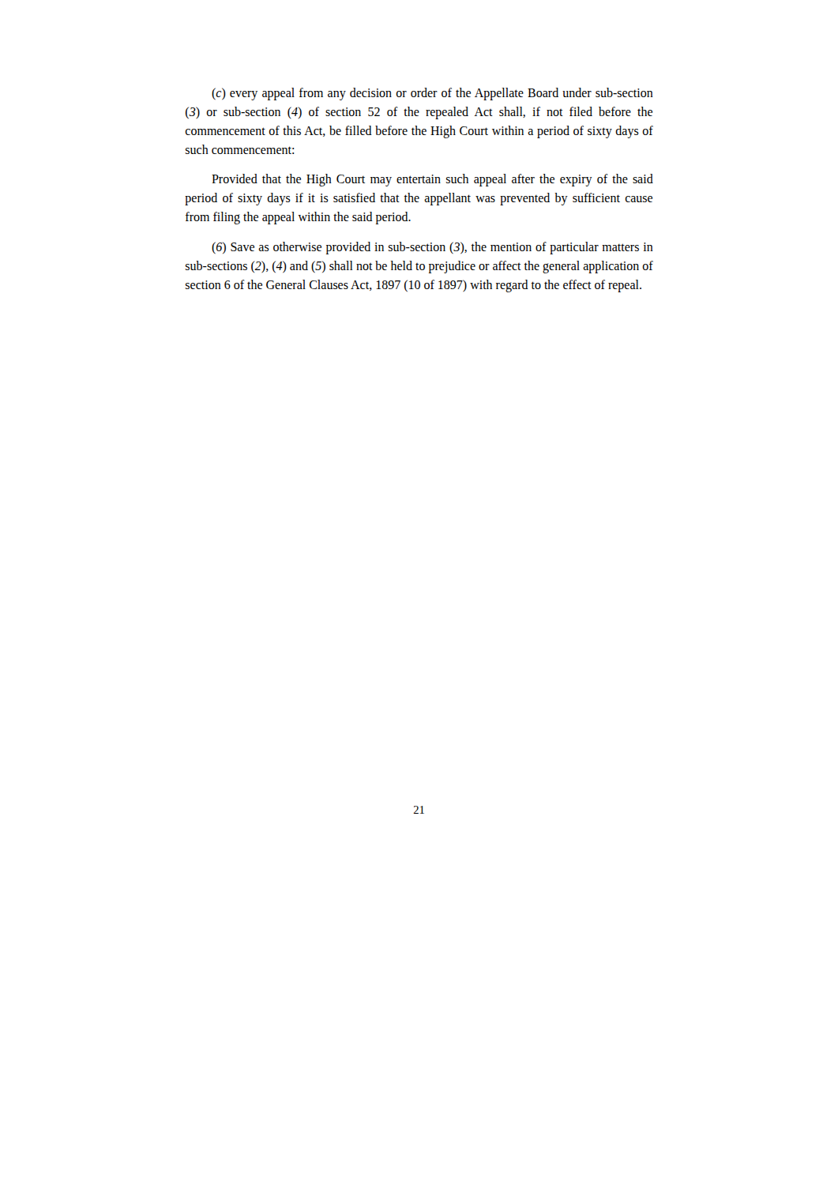(c) every appeal from any decision or order of the Appellate Board under sub-section (3) or sub-section (4) of section 52 of the repealed Act shall, if not filed before the commencement of this Act, be filled before the High Court within a period of sixty days of such commencement:
Provided that the High Court may entertain such appeal after the expiry of the said period of sixty days if it is satisfied that the appellant was prevented by sufficient cause from filing the appeal within the said period.
(6) Save as otherwise provided in sub-section (3), the mention of particular matters in sub-sections (2), (4) and (5) shall not be held to prejudice or affect the general application of section 6 of the General Clauses Act, 1897 (10 of 1897) with regard to the effect of repeal.
21